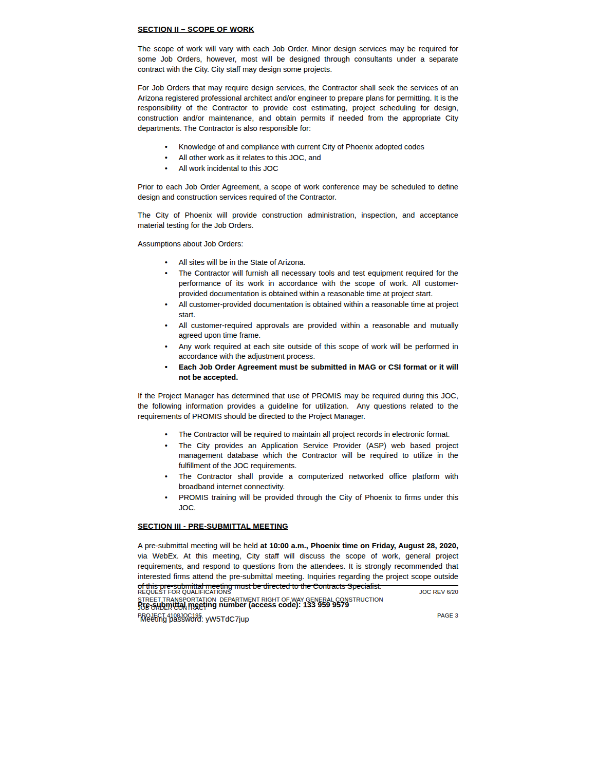Section II – Scope of Work
The scope of work will vary with each Job Order. Minor design services may be required for some Job Orders, however, most will be designed through consultants under a separate contract with the City. City staff may design some projects.
For Job Orders that may require design services, the Contractor shall seek the services of an Arizona registered professional architect and/or engineer to prepare plans for permitting. It is the responsibility of the Contractor to provide cost estimating, project scheduling for design, construction and/or maintenance, and obtain permits if needed from the appropriate City departments. The Contractor is also responsible for:
Knowledge of and compliance with current City of Phoenix adopted codes
All other work as it relates to this JOC, and
All work incidental to this JOC
Prior to each Job Order Agreement, a scope of work conference may be scheduled to define design and construction services required of the Contractor.
The City of Phoenix will provide construction administration, inspection, and acceptance material testing for the Job Orders.
Assumptions about Job Orders:
All sites will be in the State of Arizona.
The Contractor will furnish all necessary tools and test equipment required for the performance of its work in accordance with the scope of work. All customer-provided documentation is obtained within a reasonable time at project start.
All customer-provided documentation is obtained within a reasonable time at project start.
All customer-required approvals are provided within a reasonable and mutually agreed upon time frame.
Any work required at each site outside of this scope of work will be performed in accordance with the adjustment process.
Each Job Order Agreement must be submitted in MAG or CSI format or it will not be accepted.
If the Project Manager has determined that use of PROMIS may be required during this JOC, the following information provides a guideline for utilization. Any questions related to the requirements of PROMIS should be directed to the Project Manager.
The Contractor will be required to maintain all project records in electronic format.
The City provides an Application Service Provider (ASP) web based project management database which the Contractor will be required to utilize in the fulfillment of the JOC requirements.
The Contractor shall provide a computerized networked office platform with broadband internet connectivity.
PROMIS training will be provided through the City of Phoenix to firms under this JOC.
Section III - Pre-Submittal Meeting
A pre-submittal meeting will be held at 10:00 a.m., Phoenix time on Friday, August 28, 2020, via WebEx. At this meeting, City staff will discuss the scope of work, general project requirements, and respond to questions from the attendees. It is strongly recommended that interested firms attend the pre-submittal meeting. Inquiries regarding the project scope outside of this pre-submittal meeting must be directed to the Contracts Specialist.
Pre-submittal meeting number (access code): 133 959 9579
Meeting password: yW5TdC7jup
Request for Qualifications Street Transportation Department Right of Way General Construction Job Order Contract Project 4108JOC195
JOC Rev 6/20 Page 3